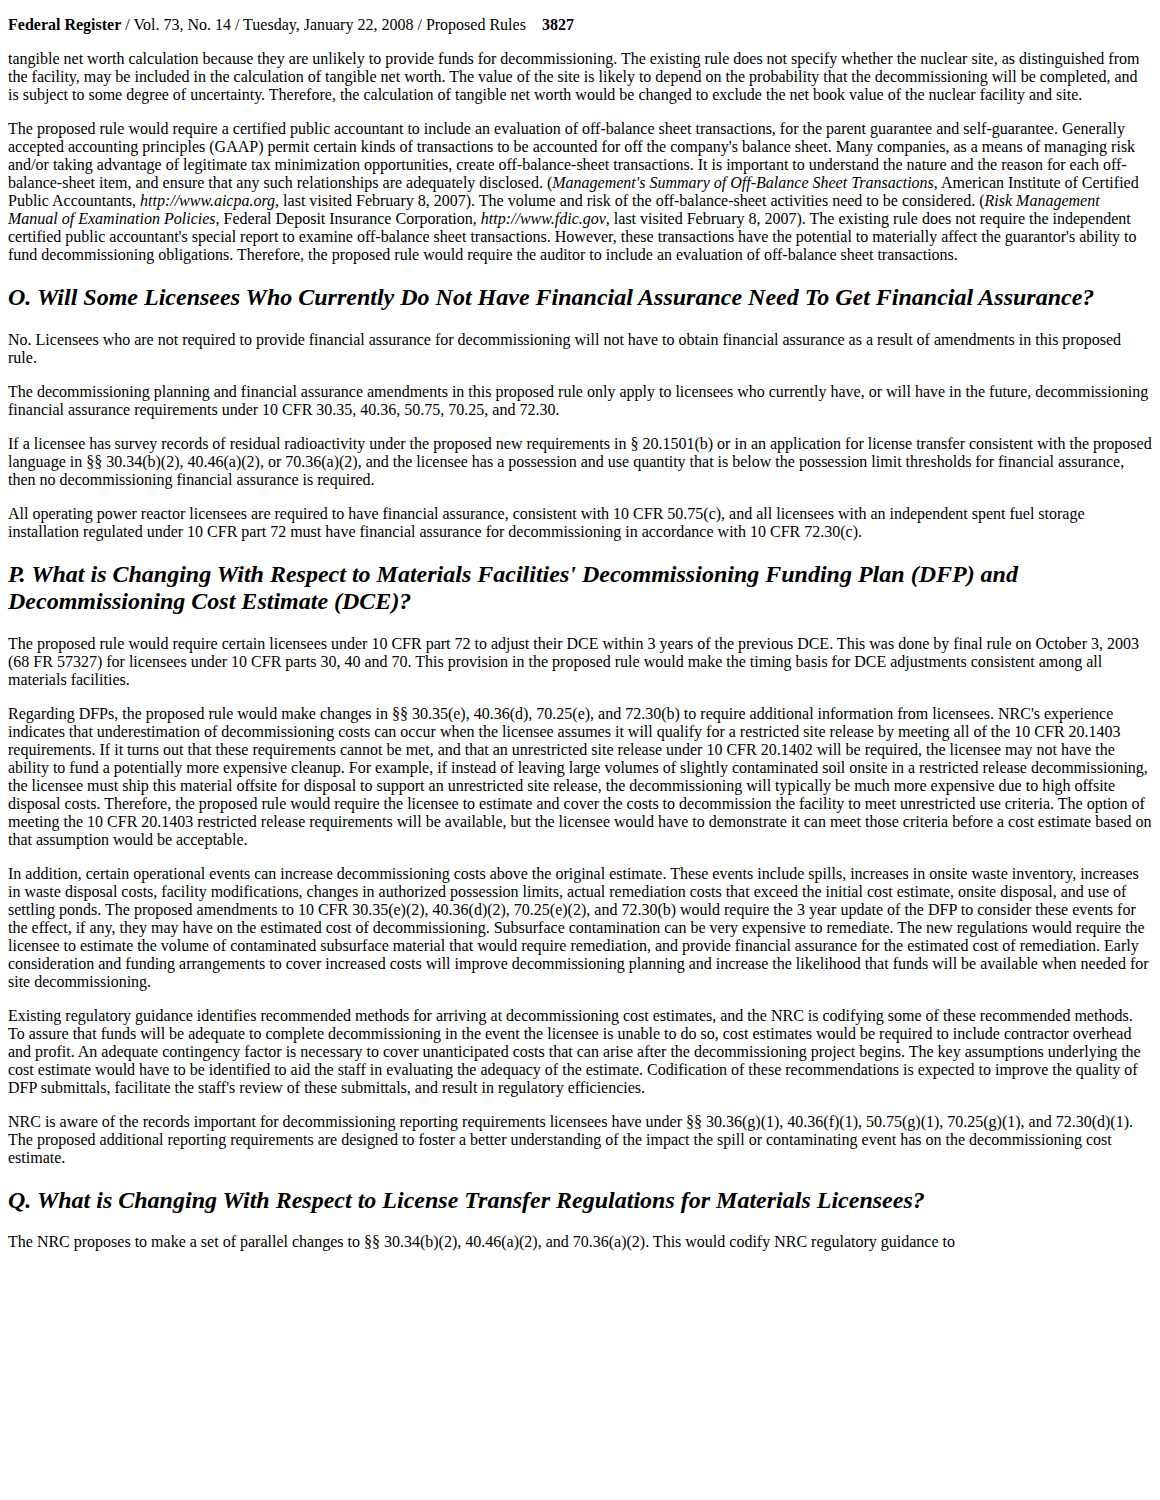Federal Register / Vol. 73, No. 14 / Tuesday, January 22, 2008 / Proposed Rules 3827
tangible net worth calculation because they are unlikely to provide funds for decommissioning. The existing rule does not specify whether the nuclear site, as distinguished from the facility, may be included in the calculation of tangible net worth. The value of the site is likely to depend on the probability that the decommissioning will be completed, and is subject to some degree of uncertainty. Therefore, the calculation of tangible net worth would be changed to exclude the net book value of the nuclear facility and site.
The proposed rule would require a certified public accountant to include an evaluation of off-balance sheet transactions, for the parent guarantee and self-guarantee. Generally accepted accounting principles (GAAP) permit certain kinds of transactions to be accounted for off the company's balance sheet. Many companies, as a means of managing risk and/or taking advantage of legitimate tax minimization opportunities, create off-balance-sheet transactions. It is important to understand the nature and the reason for each off-balance-sheet item, and ensure that any such relationships are adequately disclosed. (Management's Summary of Off-Balance Sheet Transactions, American Institute of Certified Public Accountants, http://www.aicpa.org, last visited February 8, 2007). The volume and risk of the off-balance-sheet activities need to be considered. (Risk Management Manual of Examination Policies, Federal Deposit Insurance Corporation, http://www.fdic.gov, last visited February 8, 2007). The existing rule does not require the independent certified public accountant's special report to examine off-balance sheet transactions. However, these transactions have the potential to materially affect the guarantor's ability to fund decommissioning obligations. Therefore, the proposed rule would require the auditor to include an evaluation of off-balance sheet transactions.
O. Will Some Licensees Who Currently Do Not Have Financial Assurance Need To Get Financial Assurance?
No. Licensees who are not required to provide financial assurance for decommissioning will not have to obtain financial assurance as a result of amendments in this proposed rule.
The decommissioning planning and financial assurance amendments in this proposed rule only apply to licensees who currently have, or will have in the future, decommissioning financial assurance requirements under 10 CFR 30.35, 40.36, 50.75, 70.25, and 72.30.
If a licensee has survey records of residual radioactivity under the proposed new requirements in § 20.1501(b) or in an application for license transfer consistent with the proposed language in §§ 30.34(b)(2), 40.46(a)(2), or 70.36(a)(2), and the licensee has a possession and use quantity that is below the possession limit thresholds for financial assurance, then no decommissioning financial assurance is required.
All operating power reactor licensees are required to have financial assurance, consistent with 10 CFR 50.75(c), and all licensees with an independent spent fuel storage installation regulated under 10 CFR part 72 must have financial assurance for decommissioning in accordance with 10 CFR 72.30(c).
P. What is Changing With Respect to Materials Facilities' Decommissioning Funding Plan (DFP) and Decommissioning Cost Estimate (DCE)?
The proposed rule would require certain licensees under 10 CFR part 72 to adjust their DCE within 3 years of the previous DCE. This was done by final rule on October 3, 2003 (68 FR 57327) for licensees under 10 CFR parts 30, 40 and 70. This provision in the proposed rule would make the timing basis for DCE adjustments consistent among all materials facilities.
Regarding DFPs, the proposed rule would make changes in §§ 30.35(e), 40.36(d), 70.25(e), and 72.30(b) to require additional information from licensees. NRC's experience indicates that underestimation of decommissioning costs can occur when the licensee assumes it will qualify for a restricted site release by meeting all of the 10 CFR 20.1403 requirements. If it turns out that these requirements cannot be met, and that an unrestricted site release under 10 CFR 20.1402 will be required, the licensee may not have the ability to fund a potentially more expensive cleanup. For example, if instead of leaving large volumes of slightly contaminated soil onsite in a restricted release decommissioning, the licensee must ship this material offsite for disposal to support an unrestricted site release, the decommissioning will typically be much more expensive due to high offsite disposal costs. Therefore, the proposed rule would require the licensee to estimate and cover the costs to decommission the facility to meet unrestricted use criteria. The option of meeting the 10 CFR 20.1403 restricted release requirements will be available, but the licensee would have to demonstrate it can meet those criteria before a cost estimate based on that assumption would be acceptable.
In addition, certain operational events can increase decommissioning costs above the original estimate. These events include spills, increases in onsite waste inventory, increases in waste disposal costs, facility modifications, changes in authorized possession limits, actual remediation costs that exceed the initial cost estimate, onsite disposal, and use of settling ponds. The proposed amendments to 10 CFR 30.35(e)(2), 40.36(d)(2), 70.25(e)(2), and 72.30(b) would require the 3 year update of the DFP to consider these events for the effect, if any, they may have on the estimated cost of decommissioning. Subsurface contamination can be very expensive to remediate. The new regulations would require the licensee to estimate the volume of contaminated subsurface material that would require remediation, and provide financial assurance for the estimated cost of remediation. Early consideration and funding arrangements to cover increased costs will improve decommissioning planning and increase the likelihood that funds will be available when needed for site decommissioning.
Existing regulatory guidance identifies recommended methods for arriving at decommissioning cost estimates, and the NRC is codifying some of these recommended methods. To assure that funds will be adequate to complete decommissioning in the event the licensee is unable to do so, cost estimates would be required to include contractor overhead and profit. An adequate contingency factor is necessary to cover unanticipated costs that can arise after the decommissioning project begins. The key assumptions underlying the cost estimate would have to be identified to aid the staff in evaluating the adequacy of the estimate. Codification of these recommendations is expected to improve the quality of DFP submittals, facilitate the staff's review of these submittals, and result in regulatory efficiencies.
NRC is aware of the records important for decommissioning reporting requirements licensees have under §§ 30.36(g)(1), 40.36(f)(1), 50.75(g)(1), 70.25(g)(1), and 72.30(d)(1). The proposed additional reporting requirements are designed to foster a better understanding of the impact the spill or contaminating event has on the decommissioning cost estimate.
Q. What is Changing With Respect to License Transfer Regulations for Materials Licensees?
The NRC proposes to make a set of parallel changes to §§ 30.34(b)(2), 40.46(a)(2), and 70.36(a)(2). This would codify NRC regulatory guidance to